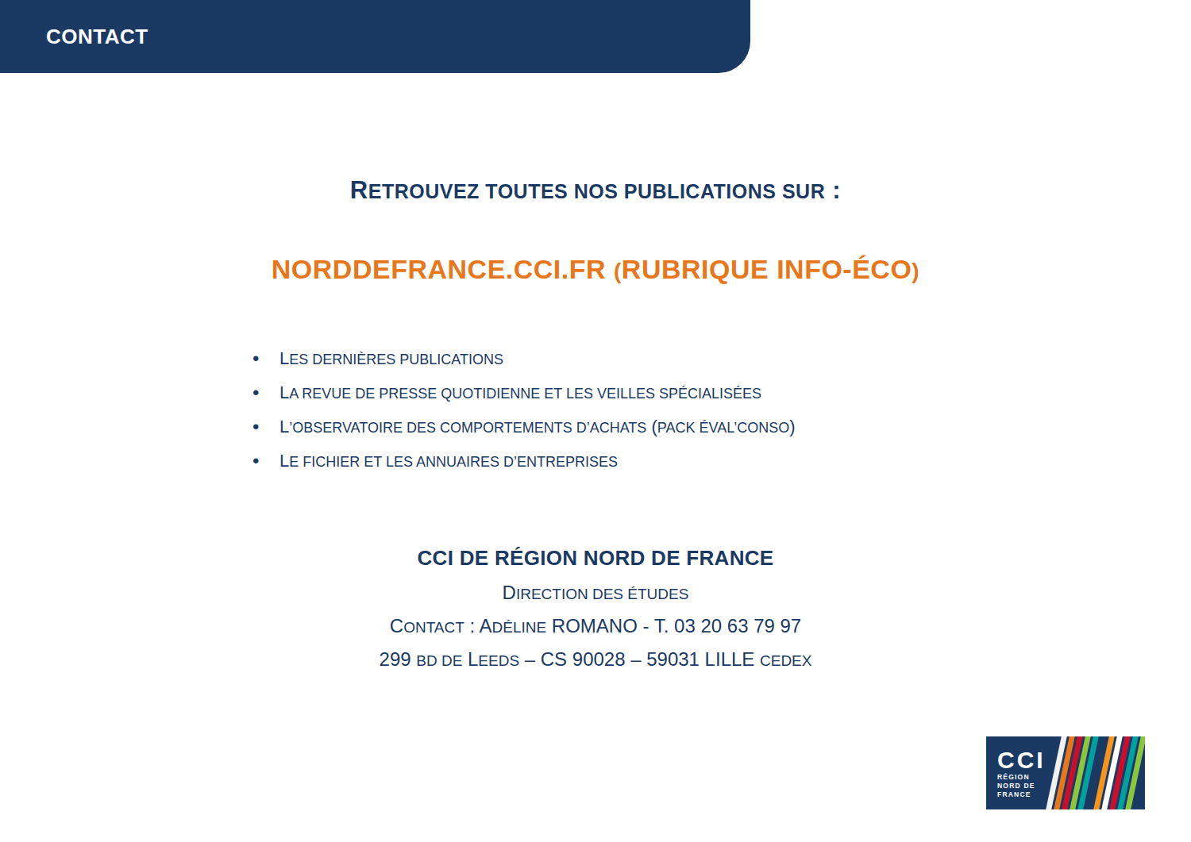Contact
RETROUVEZ TOUTES NOS PUBLICATIONS SUR :
NORDDEFRANCE.CCI.FR (RUBRIQUE INFO-ÉCO)
LES DERNIÈRES PUBLICATIONS
LA REVUE DE PRESSE QUOTIDIENNE ET LES VEILLES SPÉCIALISÉES
L’OBSERVATOIRE DES COMPORTEMENTS D’ACHATS (PACK ÉVAL’CONSO)
LE FICHIER ET LES ANNUAIRES D’ENTREPRISES
CCI DE RÉGION NORD DE FRANCE
DIRECTION DES ÉTUDES
CONTACT : ADÉLINE ROMANO - T. 03 20 63 79 97
299 BD DE LEEDS – CS 90028 – 59031 LILLE CEDEX
CCI
RÉGION
NORD DE
FRANCE